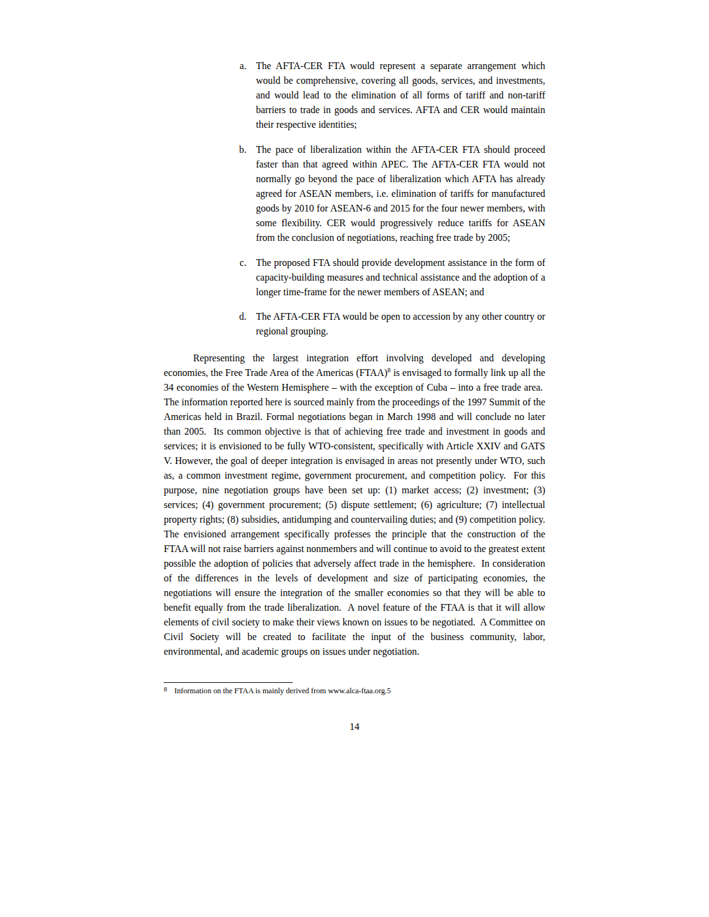The AFTA-CER FTA would represent a separate arrangement which would be comprehensive, covering all goods, services, and investments, and would lead to the elimination of all forms of tariff and non-tariff barriers to trade in goods and services. AFTA and CER would maintain their respective identities;
The pace of liberalization within the AFTA-CER FTA should proceed faster than that agreed within APEC. The AFTA-CER FTA would not normally go beyond the pace of liberalization which AFTA has already agreed for ASEAN members, i.e. elimination of tariffs for manufactured goods by 2010 for ASEAN-6 and 2015 for the four newer members, with some flexibility. CER would progressively reduce tariffs for ASEAN from the conclusion of negotiations, reaching free trade by 2005;
The proposed FTA should provide development assistance in the form of capacity-building measures and technical assistance and the adoption of a longer time-frame for the newer members of ASEAN; and
The AFTA-CER FTA would be open to accession by any other country or regional grouping.
Representing the largest integration effort involving developed and developing economies, the Free Trade Area of the Americas (FTAA)8 is envisaged to formally link up all the 34 economies of the Western Hemisphere – with the exception of Cuba – into a free trade area. The information reported here is sourced mainly from the proceedings of the 1997 Summit of the Americas held in Brazil. Formal negotiations began in March 1998 and will conclude no later than 2005. Its common objective is that of achieving free trade and investment in goods and services; it is envisioned to be fully WTO-consistent, specifically with Article XXIV and GATS V. However, the goal of deeper integration is envisaged in areas not presently under WTO, such as, a common investment regime, government procurement, and competition policy. For this purpose, nine negotiation groups have been set up: (1) market access; (2) investment; (3) services; (4) government procurement; (5) dispute settlement; (6) agriculture; (7) intellectual property rights; (8) subsidies, antidumping and countervailing duties; and (9) competition policy. The envisioned arrangement specifically professes the principle that the construction of the FTAA will not raise barriers against nonmembers and will continue to avoid to the greatest extent possible the adoption of policies that adversely affect trade in the hemisphere. In consideration of the differences in the levels of development and size of participating economies, the negotiations will ensure the integration of the smaller economies so that they will be able to benefit equally from the trade liberalization. A novel feature of the FTAA is that it will allow elements of civil society to make their views known on issues to be negotiated. A Committee on Civil Society will be created to facilitate the input of the business community, labor, environmental, and academic groups on issues under negotiation.
8 Information on the FTAA is mainly derived from www.alca-ftaa.org.5
14